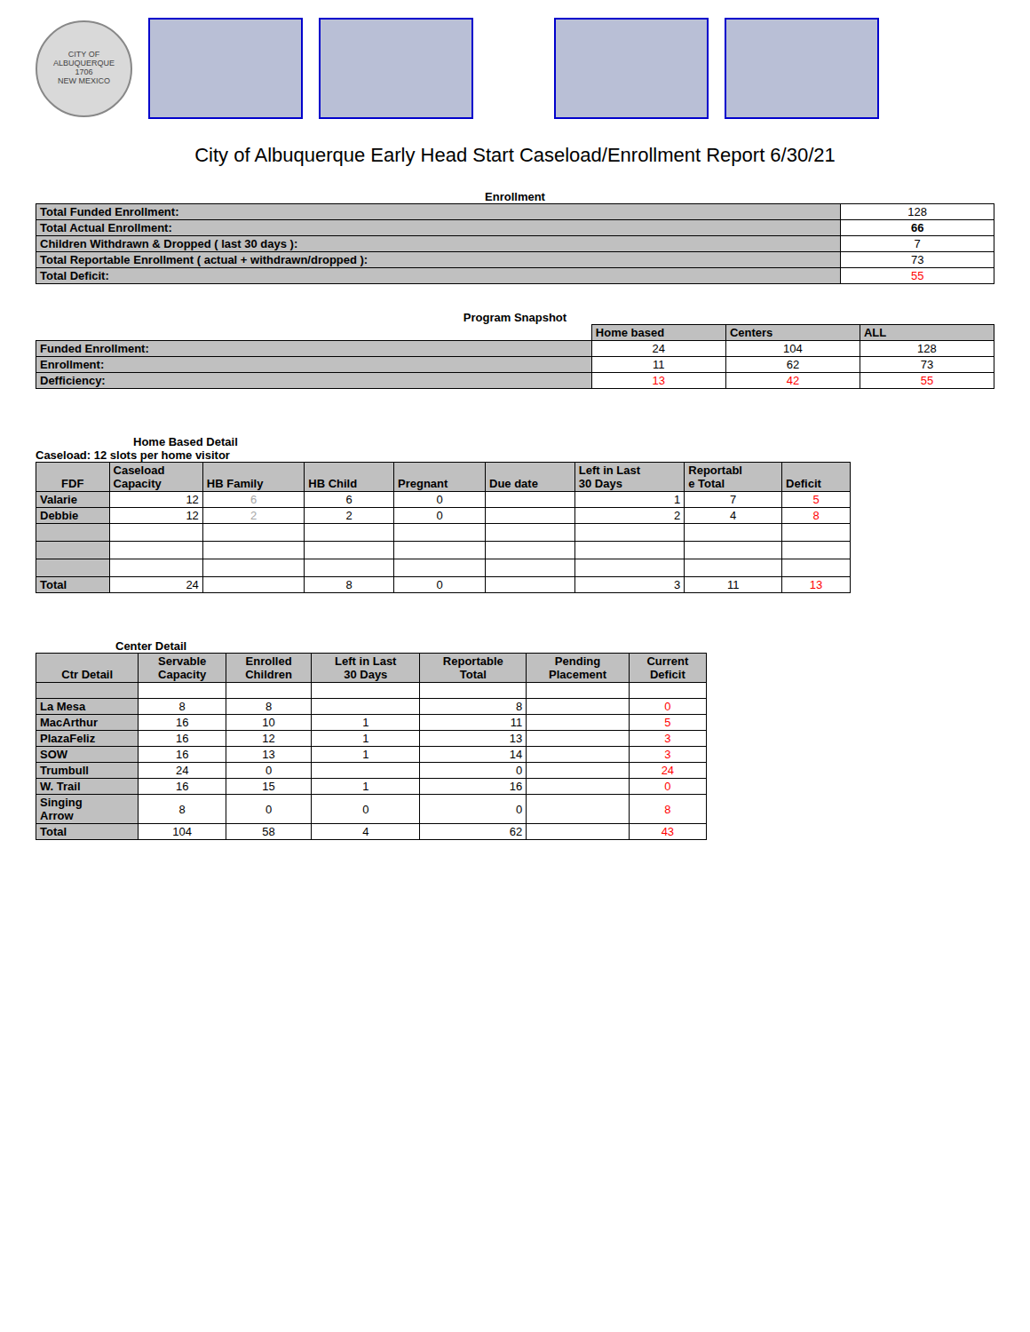CITY OF ALBUQUERQUE
1706
NEW MEXICO
City of Albuquerque Early Head Start Caseload/Enrollment Report 6/30/21
Enrollment
| Total Funded Enrollment: | 128 |
| Total Actual Enrollment: | 66 |
| Children Withdrawn & Dropped ( last 30 days ): | 7 |
| Total Reportable Enrollment ( actual + withdrawn/dropped ): | 73 |
| Total Deficit: | 55 |
Program Snapshot
| | Home based | Centers | ALL |
| Funded Enrollment: | 24 | 104 | 128 |
| Enrollment: | 11 | 62 | 73 |
| Defficiency: | 13 | 42 | 55 |
Home Based Detail
Caseload: 12 slots per home visitor
| FDF | Caseload Capacity | HB Family | HB Child | Pregnant | Due date | Left in Last 30 Days | Reportabl e Total | Deficit |
| --- | --- | --- | --- | --- | --- | --- | --- | --- |
| Valarie | 12 | 6 | 6 | 0 | | 1 | 7 | 5 |
| Debbie | 12 | 2 | 2 | 0 | | 2 | 4 | 8 |
| Total | 24 | | 8 | 0 | | 3 | 11 | 13 |
Center Detail
| Ctr Detail | Servable Capacity | Enrolled Children | Left in Last 30 Days | Reportable Total | Pending Placement | Current Deficit |
| --- | --- | --- | --- | --- | --- | --- |
| La Mesa | 8 | 8 | | 8 | | 0 |
| MacArthur | 16 | 10 | 1 | 11 | | 5 |
| PlazaFeliz | 16 | 12 | 1 | 13 | | 3 |
| SOW | 16 | 13 | 1 | 14 | | 3 |
| Trumbull | 24 | 0 | | 0 | | 24 |
| W. Trail | 16 | 15 | 1 | 16 | | 0 |
| Singing Arrow | 8 | 0 | 0 | 0 | | 8 |
| Total | 104 | 58 | 4 | 62 | | 43 |